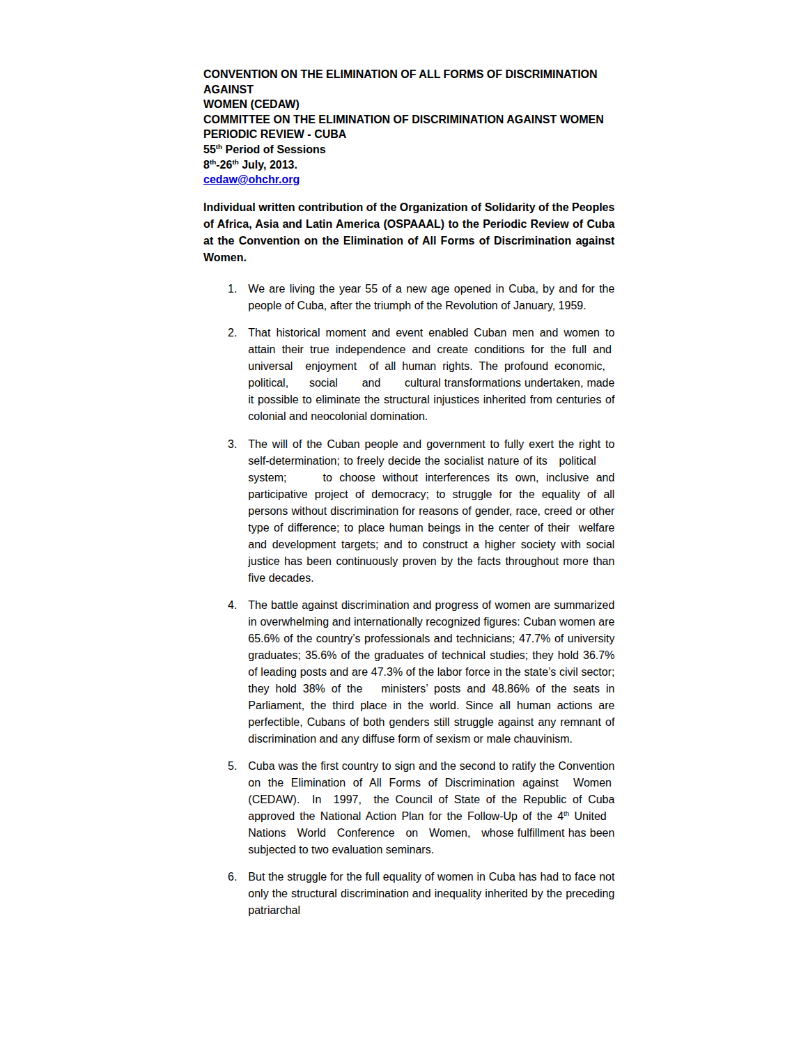CONVENTION ON THE ELIMINATION OF ALL FORMS OF DISCRIMINATION AGAINST
WOMEN (CEDAW)
COMMITTEE ON THE ELIMINATION OF DISCRIMINATION AGAINST WOMEN
PERIODIC REVIEW - CUBA
55th Period of Sessions
8th-26th July, 2013.
cedaw@ohchr.org
Individual written contribution of the Organization of Solidarity of the Peoples of Africa, Asia and Latin America (OSPAAAL) to the Periodic Review of Cuba at the Convention on the Elimination of All Forms of Discrimination against Women.
We are living the year 55 of a new age opened in Cuba, by and for the people of Cuba, after the triumph of the Revolution of January, 1959.
That historical moment and event enabled Cuban men and women to attain their true independence and create conditions for the full and universal enjoyment of all human rights. The profound economic, political, social and cultural transformations undertaken, made it possible to eliminate the structural injustices inherited from centuries of colonial and neocolonial domination.
The will of the Cuban people and government to fully exert the right to self-determination; to freely decide the socialist nature of its political system; to choose without interferences its own, inclusive and participative project of democracy; to struggle for the equality of all persons without discrimination for reasons of gender, race, creed or other type of difference; to place human beings in the center of their welfare and development targets; and to construct a higher society with social justice has been continuously proven by the facts throughout more than five decades.
The battle against discrimination and progress of women are summarized in overwhelming and internationally recognized figures: Cuban women are 65.6% of the country’s professionals and technicians; 47.7% of university graduates; 35.6% of the graduates of technical studies; they hold 36.7% of leading posts and are 47.3% of the labor force in the state’s civil sector; they hold 38% of the ministers’ posts and 48.86% of the seats in Parliament, the third place in the world. Since all human actions are perfectible, Cubans of both genders still struggle against any remnant of discrimination and any diffuse form of sexism or male chauvinism.
Cuba was the first country to sign and the second to ratify the Convention on the Elimination of All Forms of Discrimination against Women (CEDAW). In 1997, the Council of State of the Republic of Cuba approved the National Action Plan for the Follow-Up of the 4th United Nations World Conference on Women, whose fulfillment has been subjected to two evaluation seminars.
But the struggle for the full equality of women in Cuba has had to face not only the structural discrimination and inequality inherited by the preceding patriarchal